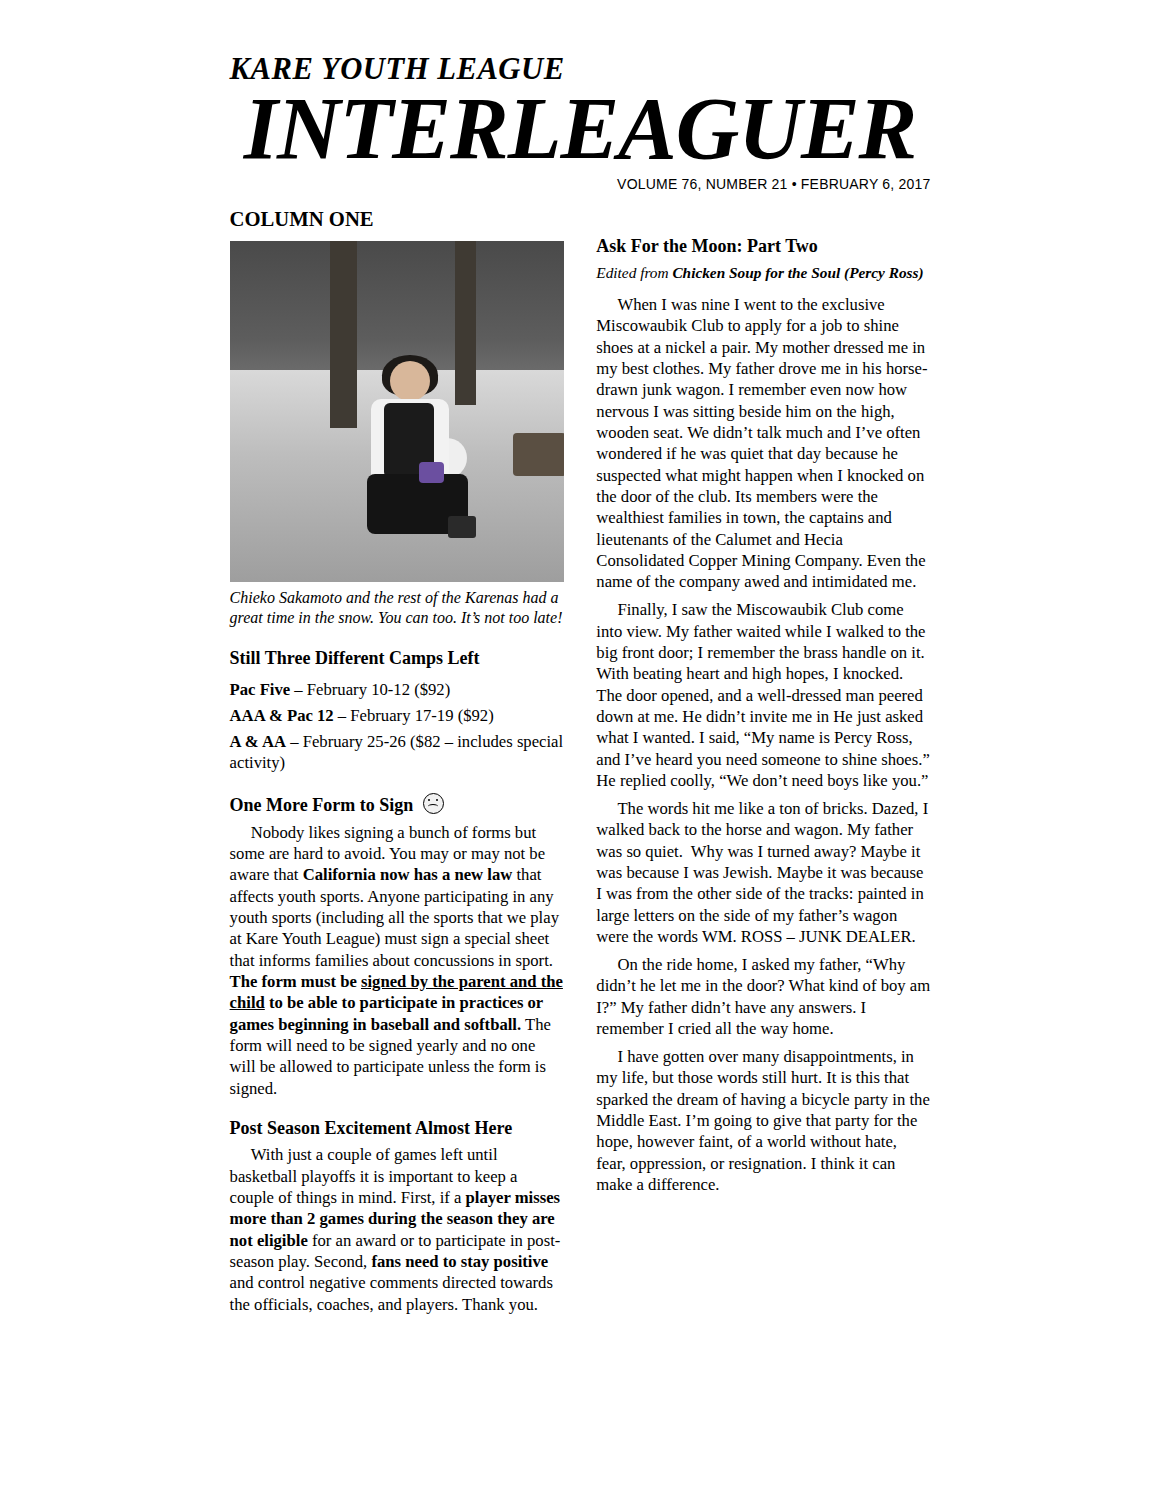KARE YOUTH LEAGUE
INTERLEAGUER
VOLUME 76, NUMBER 21 • FEBRUARY 6, 2017
COLUMN ONE
Chieko Sakamoto and the rest of the Karenas had a great time in the snow. You can too. It’s not too late!
Still Three Different Camps Left
Pac Five – February 10-12 ($92)
AAA & Pac 12 – February 17-19 ($92)
A & AA – February 25-26 ($82 – includes special activity)
One More Form to Sign
Nobody likes signing a bunch of forms but some are hard to avoid. You may or may not be aware that California now has a new law that affects youth sports. Anyone participating in any youth sports (including all the sports that we play at Kare Youth League) must sign a special sheet that informs families about concussions in sport. The form must be signed by the parent and the child to be able to participate in practices or games beginning in baseball and softball. The form will need to be signed yearly and no one will be allowed to participate unless the form is signed.
Post Season Excitement Almost Here
With just a couple of games left until basketball playoffs it is important to keep a couple of things in mind. First, if a player misses more than 2 games during the season they are not eligible for an award or to participate in post-season play. Second, fans need to stay positive and control negative comments directed towards the officials, coaches, and players. Thank you.
Ask For the Moon: Part Two
Edited from Chicken Soup for the Soul (Percy Ross)
When I was nine I went to the exclusive Miscowaubik Club to apply for a job to shine shoes at a nickel a pair. My mother dressed me in my best clothes. My father drove me in his horse-drawn junk wagon. I remember even now how nervous I was sitting beside him on the high, wooden seat. We didn’t talk much and I’ve often wondered if he was quiet that day because he suspected what might happen when I knocked on the door of the club. Its members were the wealthiest families in town, the captains and lieutenants of the Calumet and Hecia Consolidated Copper Mining Company. Even the name of the company awed and intimidated me.
Finally, I saw the Miscowaubik Club come into view. My father waited while I walked to the big front door; I remember the brass handle on it. With beating heart and high hopes, I knocked. The door opened, and a well-dressed man peered down at me. He didn’t invite me in He just asked what I wanted. I said, “My name is Percy Ross, and I’ve heard you need someone to shine shoes.” He replied coolly, “We don’t need boys like you.”
The words hit me like a ton of bricks. Dazed, I walked back to the horse and wagon. My father was so quiet. Why was I turned away? Maybe it was because I was Jewish. Maybe it was because I was from the other side of the tracks: painted in large letters on the side of my father’s wagon were the words WM. ROSS – JUNK DEALER.
On the ride home, I asked my father, “Why didn’t he let me in the door? What kind of boy am I?” My father didn’t have any answers. I remember I cried all the way home.
I have gotten over many disappointments, in my life, but those words still hurt. It is this that sparked the dream of having a bicycle party in the Middle East. I’m going to give that party for the hope, however faint, of a world without hate, fear, oppression, or resignation. I think it can make a difference.